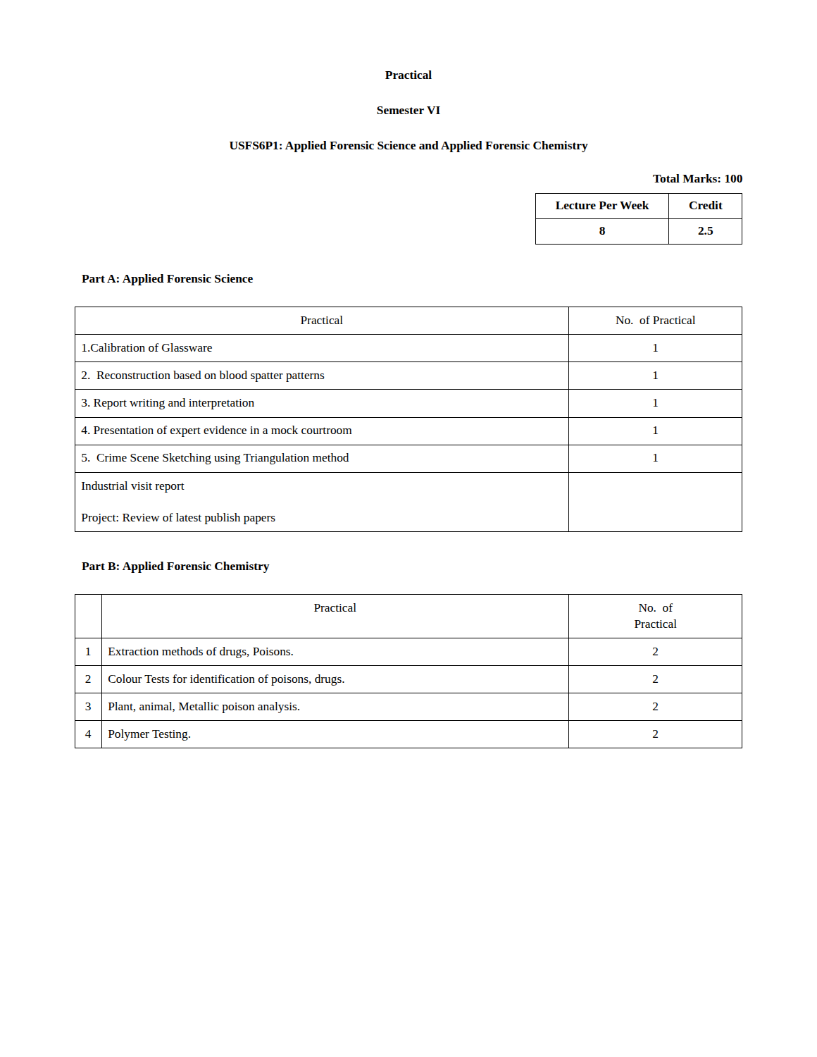Practical
Semester VI
USFS6P1: Applied Forensic Science and Applied Forensic Chemistry
Total Marks: 100
| Lecture Per Week | Credit |
| --- | --- |
| 8 | 2.5 |
Part A: Applied Forensic Science
| Practical | No. of Practical |
| --- | --- |
| 1.Calibration of Glassware | 1 |
| 2. Reconstruction based on blood spatter patterns | 1 |
| 3. Report writing and interpretation | 1 |
| 4. Presentation of expert evidence in a mock courtroom | 1 |
| 5. Crime Scene Sketching using Triangulation method | 1 |
| Industrial visit report Project: Review of latest publish papers | |
Part B: Applied Forensic Chemistry
| | Practical | No. of Practical |
| --- | --- | --- |
| 1 | Extraction methods of drugs, Poisons. | 2 |
| 2 | Colour Tests for identification of poisons, drugs. | 2 |
| 3 | Plant, animal, Metallic poison analysis. | 2 |
| 4 | Polymer Testing. | 2 |